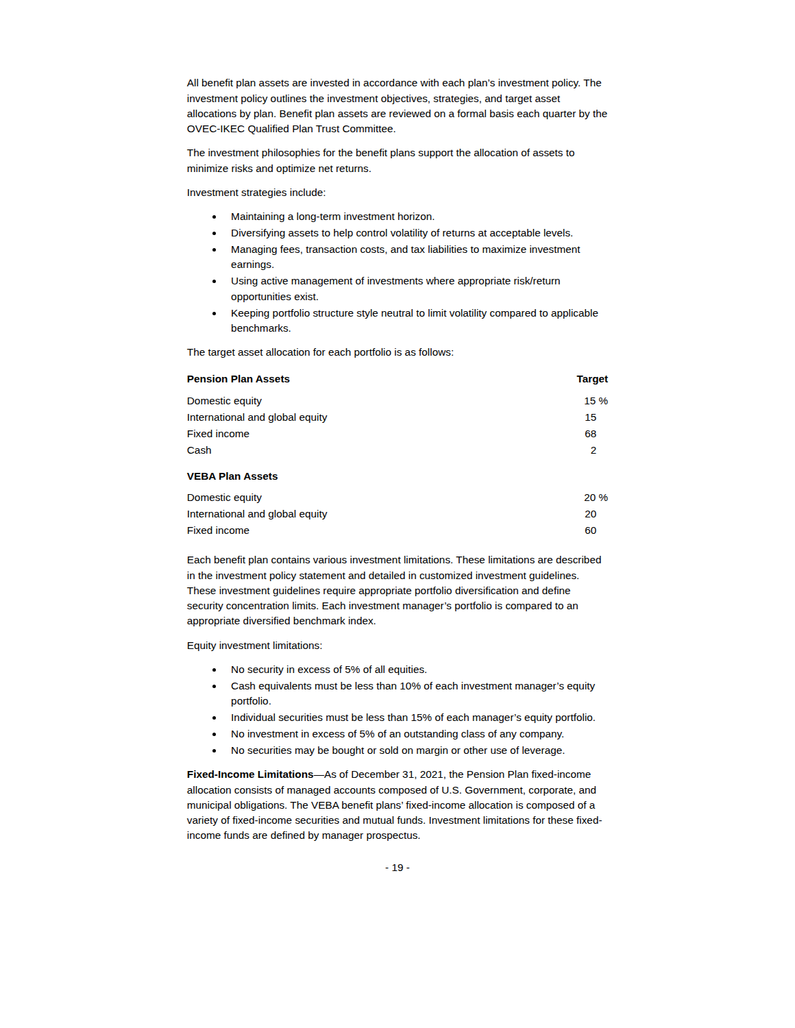All benefit plan assets are invested in accordance with each plan’s investment policy. The investment policy outlines the investment objectives, strategies, and target asset allocations by plan. Benefit plan assets are reviewed on a formal basis each quarter by the OVEC-IKEC Qualified Plan Trust Committee.
The investment philosophies for the benefit plans support the allocation of assets to minimize risks and optimize net returns.
Investment strategies include:
Maintaining a long-term investment horizon.
Diversifying assets to help control volatility of returns at acceptable levels.
Managing fees, transaction costs, and tax liabilities to maximize investment earnings.
Using active management of investments where appropriate risk/return opportunities exist.
Keeping portfolio structure style neutral to limit volatility compared to applicable benchmarks.
The target asset allocation for each portfolio is as follows:
| Pension Plan Assets | Target |
| --- | --- |
| Domestic equity | 15 % |
| International and global equity | 15 |
| Fixed income | 68 |
| Cash | 2 |
| VEBA Plan Assets | |
| Domestic equity | 20 % |
| International and global equity | 20 |
| Fixed income | 60 |
Each benefit plan contains various investment limitations. These limitations are described in the investment policy statement and detailed in customized investment guidelines. These investment guidelines require appropriate portfolio diversification and define security concentration limits. Each investment manager’s portfolio is compared to an appropriate diversified benchmark index.
Equity investment limitations:
No security in excess of 5% of all equities.
Cash equivalents must be less than 10% of each investment manager’s equity portfolio.
Individual securities must be less than 15% of each manager’s equity portfolio.
No investment in excess of 5% of an outstanding class of any company.
No securities may be bought or sold on margin or other use of leverage.
Fixed-Income Limitations—As of December 31, 2021, the Pension Plan fixed-income allocation consists of managed accounts composed of U.S. Government, corporate, and municipal obligations. The VEBA benefit plans’ fixed-income allocation is composed of a variety of fixed-income securities and mutual funds. Investment limitations for these fixed-income funds are defined by manager prospectus.
- 19 -